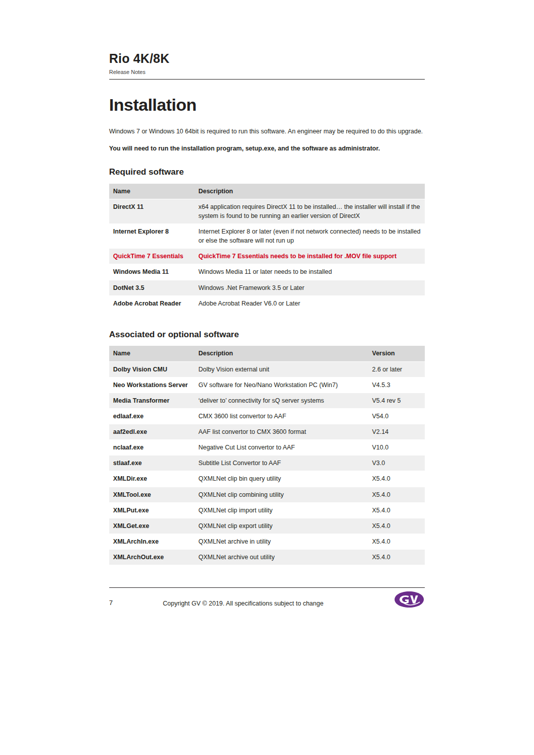Rio 4K/8K
Release Notes
Installation
Windows 7 or Windows 10 64bit is required to run this software. An engineer may be required to do this upgrade.
You will need to run the installation program, setup.exe, and the software as administrator.
Required software
| Name | Description |
| --- | --- |
| DirectX 11 | x64 application requires DirectX 11 to be installed… the installer will install if the system is found to be running an earlier version of DirectX |
| Internet Explorer 8 | Internet Explorer 8 or later (even if not network connected) needs to be installed or else the software will not run up |
| QuickTime 7 Essentials | QuickTime 7 Essentials needs to be installed for .MOV file support |
| Windows Media 11 | Windows Media 11 or later needs to be installed |
| DotNet 3.5 | Windows .Net Framework 3.5 or Later |
| Adobe Acrobat Reader | Adobe Acrobat Reader V6.0 or Later |
Associated or optional software
| Name | Description | Version |
| --- | --- | --- |
| Dolby Vision CMU | Dolby Vision external unit | 2.6 or later |
| Neo Workstations Server | GV software for Neo/Nano Workstation PC (Win7) | V4.5.3 |
| Media Transformer | ‘deliver to’ connectivity for sQ server systems | V5.4 rev 5 |
| edlaaf.exe | CMX 3600 list convertor to AAF | V54.0 |
| aaf2edl.exe | AAF list convertor to CMX 3600 format | V2.14 |
| nclaaf.exe | Negative Cut List convertor to AAF | V10.0 |
| stlaaf.exe | Subtitle List Convertor to AAF | V3.0 |
| XMLDir.exe | QXMLNet clip bin query utility | X5.4.0 |
| XMLTool.exe | QXMLNet clip combining utility | X5.4.0 |
| XMLPut.exe | QXMLNet clip import utility | X5.4.0 |
| XMLGet.exe | QXMLNet clip export utility | X5.4.0 |
| XMLArchIn.exe | QXMLNet archive in utility | X5.4.0 |
| XMLArchOut.exe | QXMLNet archive out utility | X5.4.0 |
7
Copyright GV © 2019. All specifications subject to change